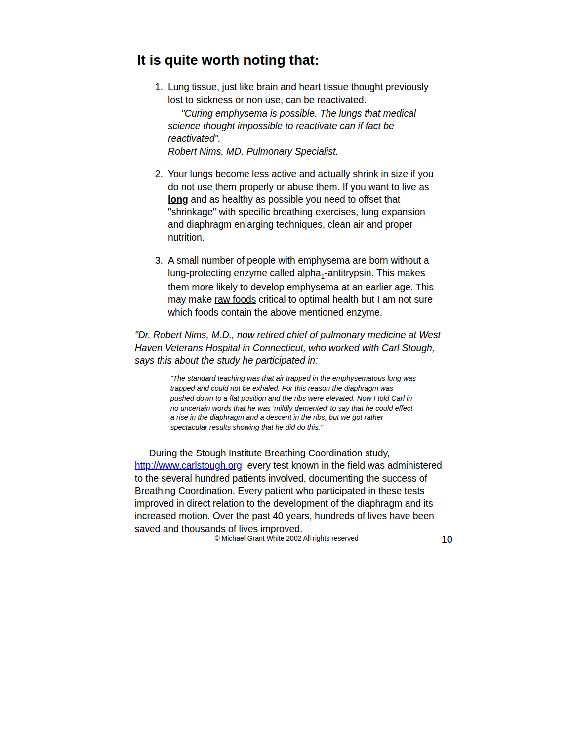It is quite worth noting that:
Lung tissue, just like brain and heart tissue thought previously lost to sickness or non use, can be reactivated. "Curing emphysema is possible. The lungs that medical science thought impossible to reactivate can if fact be reactivated". Robert Nims, MD. Pulmonary Specialist.
Your lungs become less active and actually shrink in size if you do not use them properly or abuse them. If you want to live as long and as healthy as possible you need to offset that "shrinkage" with specific breathing exercises, lung expansion and diaphragm enlarging techniques, clean air and proper nutrition.
A small number of people with emphysema are born without a lung-protecting enzyme called alpha1-antitrypsin. This makes them more likely to develop emphysema at an earlier age. This may make raw foods critical to optimal health but I am not sure which foods contain the above mentioned enzyme.
"Dr. Robert Nims, M.D., now retired chief of pulmonary medicine at West Haven Veterans Hospital in Connecticut, who worked with Carl Stough, says this about the study he participated in:
"The standard teaching was that air trapped in the emphysematous lung was trapped and could not be exhaled. For this reason the diaphragm was pushed down to a flat position and the ribs were elevated. Now I told Carl in no uncertain words that he was ‘mildly demented’ to say that he could effect a rise in the diaphragm and a descent in the ribs, but we got rather spectacular results showing that he did do this."
During the Stough Institute Breathing Coordination study, http://www.carlstough.org every test known in the field was administered to the several hundred patients involved, documenting the success of Breathing Coordination. Every patient who participated in these tests improved in direct relation to the development of the diaphragm and its increased motion. Over the past 40 years, hundreds of lives have been saved and thousands of lives improved.
© Michael Grant White 2002 All rights reserved
10